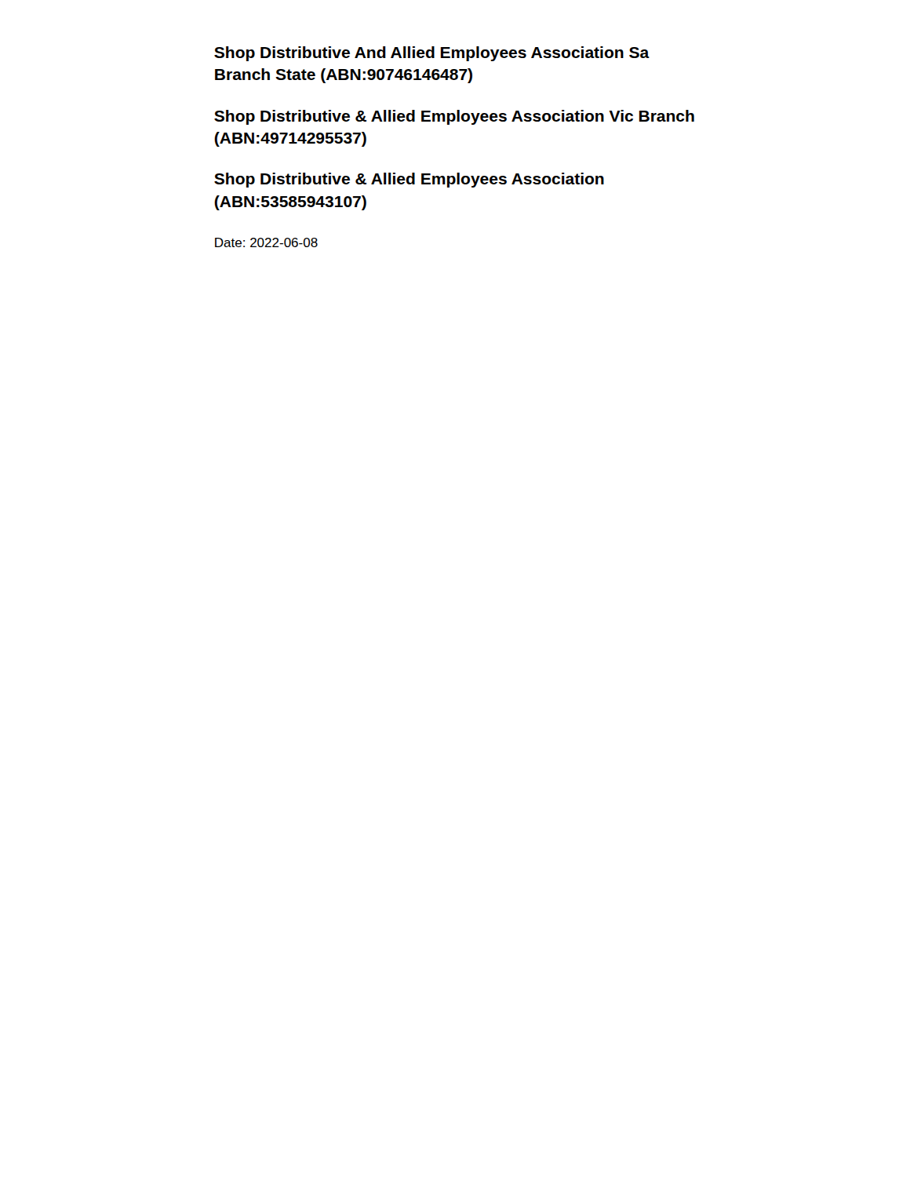Shop Distributive And Allied Employees Association Sa Branch State (ABN:90746146487)
Shop Distributive & Allied Employees Association Vic Branch (ABN:49714295537)
Shop Distributive & Allied Employees Association (ABN:53585943107)
Date: 2022-06-08